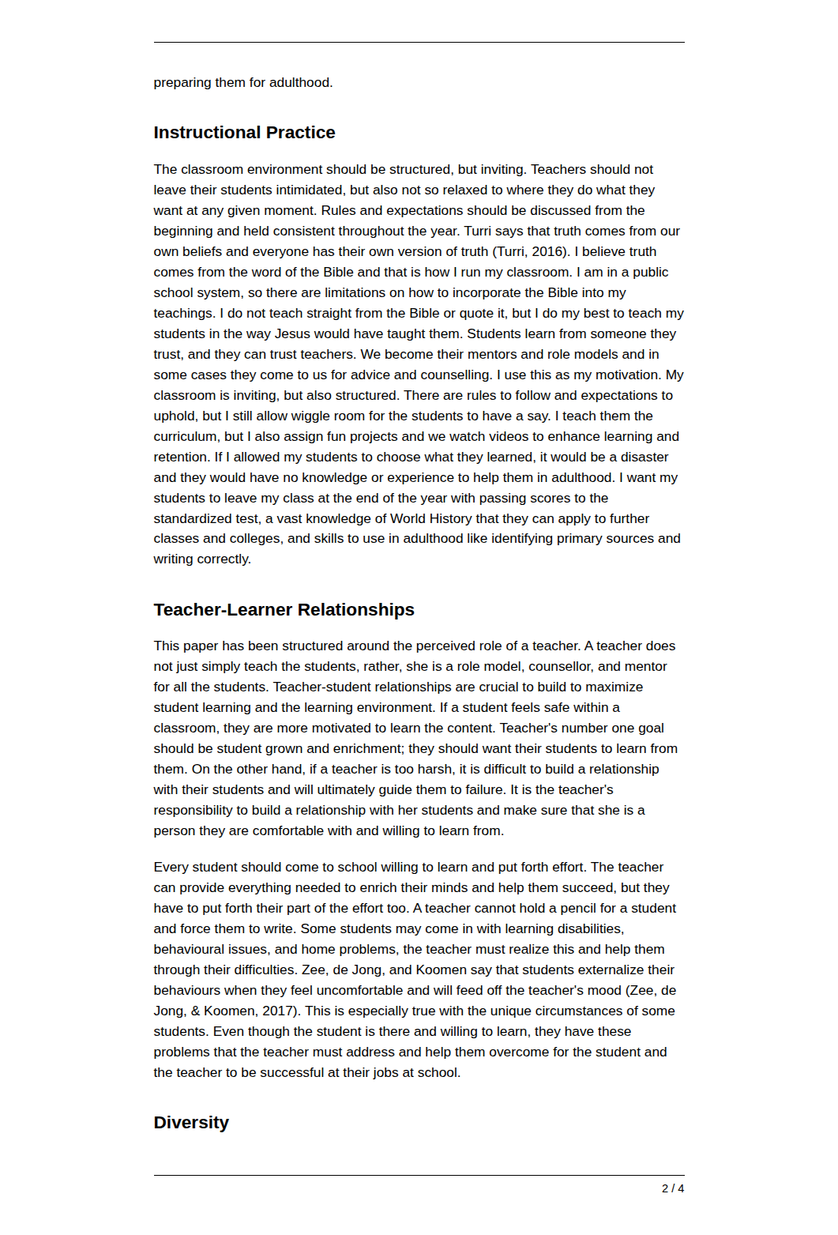preparing them for adulthood.
Instructional Practice
The classroom environment should be structured, but inviting. Teachers should not leave their students intimidated, but also not so relaxed to where they do what they want at any given moment. Rules and expectations should be discussed from the beginning and held consistent throughout the year. Turri says that truth comes from our own beliefs and everyone has their own version of truth (Turri, 2016). I believe truth comes from the word of the Bible and that is how I run my classroom. I am in a public school system, so there are limitations on how to incorporate the Bible into my teachings. I do not teach straight from the Bible or quote it, but I do my best to teach my students in the way Jesus would have taught them. Students learn from someone they trust, and they can trust teachers. We become their mentors and role models and in some cases they come to us for advice and counselling. I use this as my motivation. My classroom is inviting, but also structured. There are rules to follow and expectations to uphold, but I still allow wiggle room for the students to have a say. I teach them the curriculum, but I also assign fun projects and we watch videos to enhance learning and retention. If I allowed my students to choose what they learned, it would be a disaster and they would have no knowledge or experience to help them in adulthood. I want my students to leave my class at the end of the year with passing scores to the standardized test, a vast knowledge of World History that they can apply to further classes and colleges, and skills to use in adulthood like identifying primary sources and writing correctly.
Teacher-Learner Relationships
This paper has been structured around the perceived role of a teacher. A teacher does not just simply teach the students, rather, she is a role model, counsellor, and mentor for all the students. Teacher-student relationships are crucial to build to maximize student learning and the learning environment. If a student feels safe within a classroom, they are more motivated to learn the content. Teacher's number one goal should be student grown and enrichment; they should want their students to learn from them. On the other hand, if a teacher is too harsh, it is difficult to build a relationship with their students and will ultimately guide them to failure. It is the teacher's responsibility to build a relationship with her students and make sure that she is a person they are comfortable with and willing to learn from.
Every student should come to school willing to learn and put forth effort. The teacher can provide everything needed to enrich their minds and help them succeed, but they have to put forth their part of the effort too. A teacher cannot hold a pencil for a student and force them to write. Some students may come in with learning disabilities, behavioural issues, and home problems, the teacher must realize this and help them through their difficulties. Zee, de Jong, and Koomen say that students externalize their behaviours when they feel uncomfortable and will feed off the teacher's mood (Zee, de Jong, & Koomen, 2017). This is especially true with the unique circumstances of some students. Even though the student is there and willing to learn, they have these problems that the teacher must address and help them overcome for the student and the teacher to be successful at their jobs at school.
Diversity
2 / 4